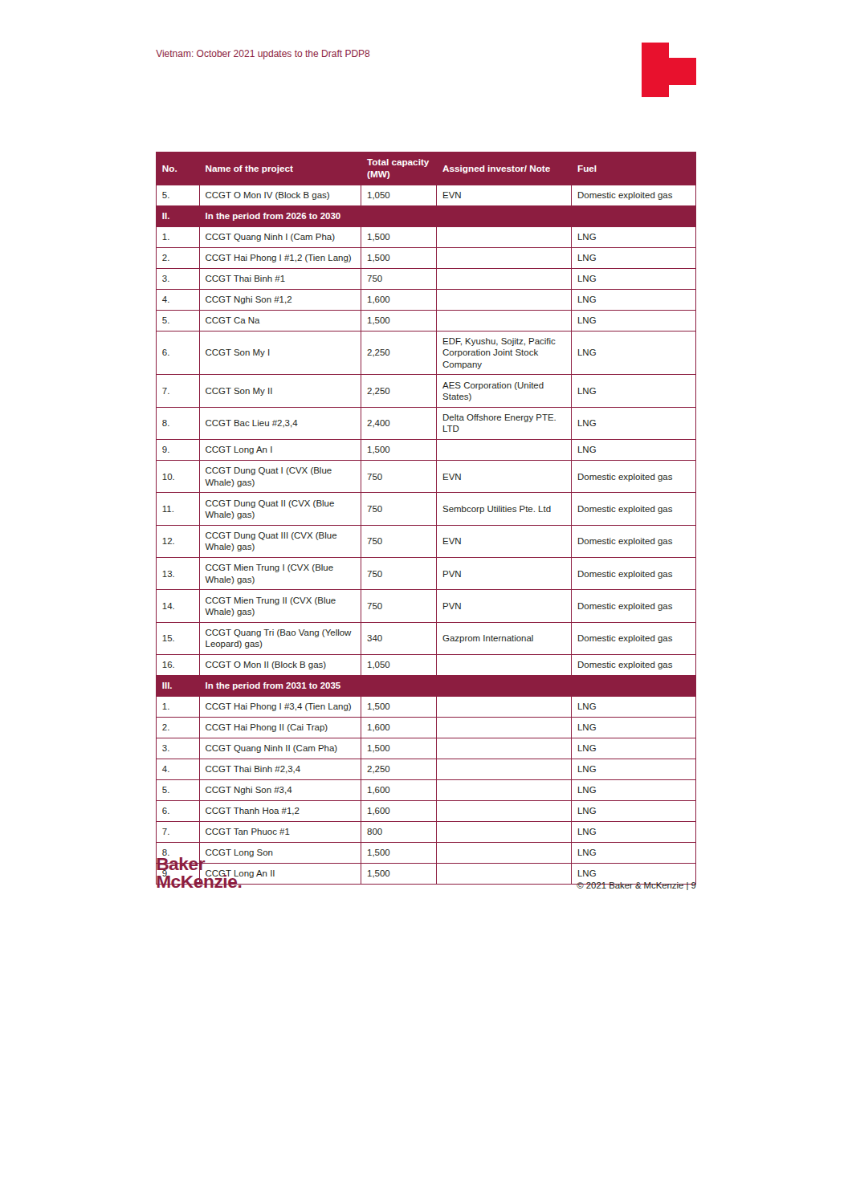Vietnam: October 2021 updates to the Draft PDP8
| No. | Name of the project | Total capacity (MW) | Assigned investor/ Note | Fuel |
| --- | --- | --- | --- | --- |
| 5. | CCGT O Mon IV (Block B gas) | 1,050 | EVN | Domestic exploited gas |
| II. | In the period from 2026 to 2030 |
| 1. | CCGT Quang Ninh I (Cam Pha) | 1,500 | | LNG |
| 2. | CCGT Hai Phong I #1,2 (Tien Lang) | 1,500 | | LNG |
| 3. | CCGT Thai Binh #1 | 750 | | LNG |
| 4. | CCGT Nghi Son #1,2 | 1,600 | | LNG |
| 5. | CCGT Ca Na | 1,500 | | LNG |
| 6. | CCGT Son My I | 2,250 | EDF, Kyushu, Sojitz, Pacific Corporation Joint Stock Company | LNG |
| 7. | CCGT Son My II | 2,250 | AES Corporation (United States) | LNG |
| 8. | CCGT Bac Lieu #2,3,4 | 2,400 | Delta Offshore Energy PTE. LTD | LNG |
| 9. | CCGT Long An I | 1,500 | | LNG |
| 10. | CCGT Dung Quat I (CVX (Blue Whale) gas) | 750 | EVN | Domestic exploited gas |
| 11. | CCGT Dung Quat II (CVX (Blue Whale) gas) | 750 | Sembcorp Utilities Pte. Ltd | Domestic exploited gas |
| 12. | CCGT Dung Quat III (CVX (Blue Whale) gas) | 750 | EVN | Domestic exploited gas |
| 13. | CCGT Mien Trung I (CVX (Blue Whale) gas) | 750 | PVN | Domestic exploited gas |
| 14. | CCGT Mien Trung II (CVX (Blue Whale) gas) | 750 | PVN | Domestic exploited gas |
| 15. | CCGT Quang Tri (Bao Vang (Yellow Leopard) gas) | 340 | Gazprom International | Domestic exploited gas |
| 16. | CCGT O Mon II (Block B gas) | 1,050 | | Domestic exploited gas |
| III. | In the period from 2031 to 2035 |
| 1. | CCGT Hai Phong I #3,4 (Tien Lang) | 1,500 | | LNG |
| 2. | CCGT Hai Phong II (Cai Trap) | 1,600 | | LNG |
| 3. | CCGT Quang Ninh II (Cam Pha) | 1,500 | | LNG |
| 4. | CCGT Thai Binh #2,3,4 | 2,250 | | LNG |
| 5. | CCGT Nghi Son #3,4 | 1,600 | | LNG |
| 6. | CCGT Thanh Hoa #1,2 | 1,600 | | LNG |
| 7. | CCGT Tan Phuoc #1 | 800 | | LNG |
| 8. | CCGT Long Son | 1,500 | | LNG |
| 9. | CCGT Long An II | 1,500 | | LNG |
BakerMcKenzie.
© 2021 Baker & McKenzie | 9